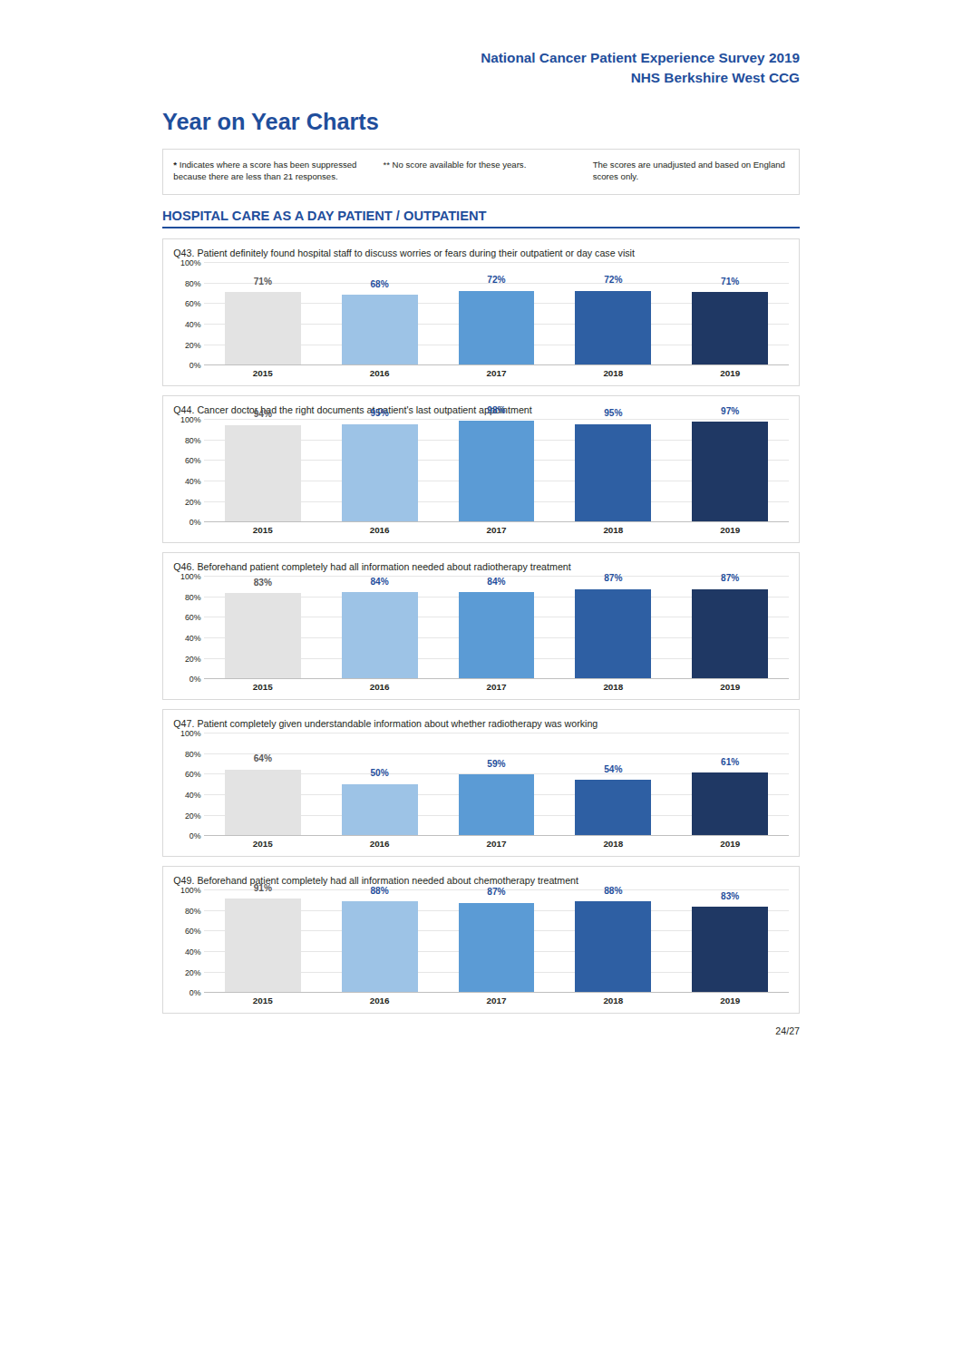National Cancer Patient Experience Survey 2019
NHS Berkshire West CCG
Year on Year Charts
* Indicates where a score has been suppressed because there are less than 21 responses.
** No score available for these years.
The scores are unadjusted and based on England scores only.
HOSPITAL CARE AS A DAY PATIENT / OUTPATIENT
Q43. Patient definitely found hospital staff to discuss worries or fears during their outpatient or day case visit
100%
80%
60%
40%
20%
0%
71%
68%
72%
72%
71%
2015
2016
2017
2018
2019
Q44. Cancer doctor had the right documents at patient's last outpatient appointment
100%
80%
60%
40%
20%
0%
94%
95%
98%
95%
97%
2015
2016
2017
2018
2019
Q46. Beforehand patient completely had all information needed about radiotherapy treatment
100%
80%
60%
40%
20%
0%
83%
84%
84%
87%
87%
2015
2016
2017
2018
2019
Q47. Patient completely given understandable information about whether radiotherapy was working
100%
80%
60%
40%
20%
0%
64%
50%
59%
54%
61%
2015
2016
2017
2018
2019
Q49. Beforehand patient completely had all information needed about chemotherapy treatment
100%
80%
60%
40%
20%
0%
91%
88%
87%
88%
83%
2015
2016
2017
2018
2019
24/27